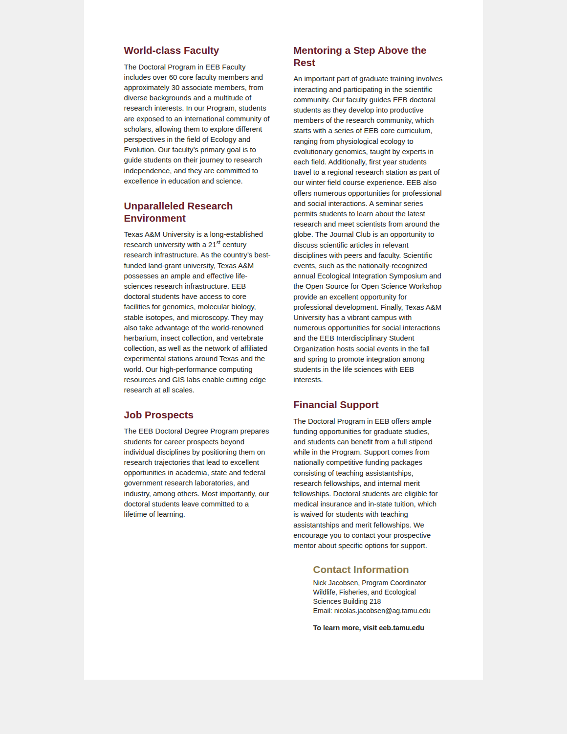World-class Faculty
The Doctoral Program in EEB Faculty includes over 60 core faculty members and approximately 30 associate members, from diverse backgrounds and a multitude of research interests. In our Program, students are exposed to an international community of scholars, allowing them to explore different perspectives in the field of Ecology and Evolution. Our faculty’s primary goal is to guide students on their journey to research independence, and they are committed to excellence in education and science.
Unparalleled Research Environment
Texas A&M University is a long-established research university with a 21st century research infrastructure. As the country’s best-funded land-grant university, Texas A&M possesses an ample and effective life-sciences research infrastructure. EEB doctoral students have access to core facilities for genomics, molecular biology, stable isotopes, and microscopy. They may also take advantage of the world-renowned herbarium, insect collection, and vertebrate collection, as well as the network of affiliated experimental stations around Texas and the world. Our high-performance computing resources and GIS labs enable cutting edge research at all scales.
Job Prospects
The EEB Doctoral Degree Program prepares students for career prospects beyond individual disciplines by positioning them on research trajectories that lead to excellent opportunities in academia, state and federal government research laboratories, and industry, among others. Most importantly, our doctoral students leave committed to a lifetime of learning.
Mentoring a Step Above the Rest
An important part of graduate training involves interacting and participating in the scientific community. Our faculty guides EEB doctoral students as they develop into productive members of the research community, which starts with a series of EEB core curriculum, ranging from physiological ecology to evolutionary genomics, taught by experts in each field. Additionally, first year students travel to a regional research station as part of our winter field course experience. EEB also offers numerous opportunities for professional and social interactions. A seminar series permits students to learn about the latest research and meet scientists from around the globe. The Journal Club is an opportunity to discuss scientific articles in relevant disciplines with peers and faculty. Scientific events, such as the nationally-recognized annual Ecological Integration Symposium and the Open Source for Open Science Workshop provide an excellent opportunity for professional development. Finally, Texas A&M University has a vibrant campus with numerous opportunities for social interactions and the EEB Interdisciplinary Student Organization hosts social events in the fall and spring to promote integration among students in the life sciences with EEB interests.
Financial Support
The Doctoral Program in EEB offers ample funding opportunities for graduate studies, and students can benefit from a full stipend while in the Program. Support comes from nationally competitive funding packages consisting of teaching assistantships, research fellowships, and internal merit fellowships. Doctoral students are eligible for medical insurance and in-state tuition, which is waived for students with teaching assistantships and merit fellowships. We encourage you to contact your prospective mentor about specific options for support.
Contact Information
Nick Jacobsen, Program Coordinator
Wildlife, Fisheries, and Ecological
Sciences Building 218
Email: nicolas.jacobsen@ag.tamu.edu
To learn more, visit eeb.tamu.edu